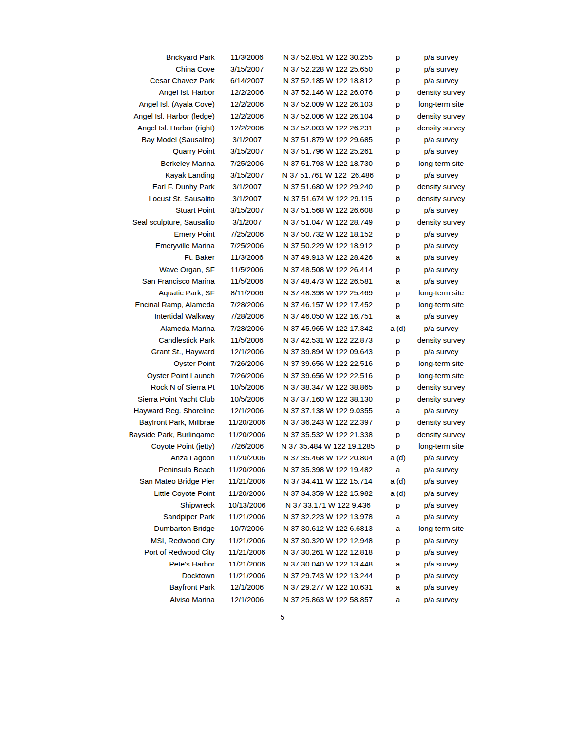| Brickyard Park | 11/3/2006 | N 37 52.851 W 122 30.255 | p | p/a survey |
| China Cove | 3/15/2007 | N 37 52.228 W 122 25.650 | p | p/a survey |
| Cesar Chavez Park | 6/14/2007 | N 37 52.185 W 122 18.812 | p | p/a survey |
| Angel Isl. Harbor | 12/2/2006 | N 37 52.146 W 122 26.076 | p | density survey |
| Angel Isl. (Ayala Cove) | 12/2/2006 | N 37 52.009 W 122 26.103 | p | long-term site |
| Angel Isl. Harbor (ledge) | 12/2/2006 | N 37 52.006 W 122 26.104 | p | density survey |
| Angel Isl. Harbor (right) | 12/2/2006 | N 37 52.003 W 122 26.231 | p | density survey |
| Bay Model (Sausalito) | 3/1/2007 | N 37 51.879 W 122 29.685 | p | p/a survey |
| Quarry Point | 3/15/2007 | N 37 51.796 W 122 25.261 | p | p/a survey |
| Berkeley Marina | 7/25/2006 | N 37 51.793 W 122 18.730 | p | long-term site |
| Kayak Landing | 3/15/2007 | N 37 51.761 W 122 26.486 | p | p/a survey |
| Earl F. Dunhy Park | 3/1/2007 | N 37 51.680 W 122 29.240 | p | density survey |
| Locust St. Sausalito | 3/1/2007 | N 37 51.674 W 122 29.115 | p | density survey |
| Stuart Point | 3/15/2007 | N 37 51.568 W 122 26.608 | p | p/a survey |
| Seal sculpture, Sausalito | 3/1/2007 | N 37 51.047 W 122 28.749 | p | density survey |
| Emery Point | 7/25/2006 | N 37 50.732 W 122 18.152 | p | p/a survey |
| Emeryville Marina | 7/25/2006 | N 37 50.229 W 122 18.912 | p | p/a survey |
| Ft. Baker | 11/3/2006 | N 37 49.913 W 122 28.426 | a | p/a survey |
| Wave Organ, SF | 11/5/2006 | N 37 48.508 W 122 26.414 | p | p/a survey |
| San Francisco Marina | 11/5/2006 | N 37 48.473 W 122 26.581 | a | p/a survey |
| Aquatic Park, SF | 8/11/2006 | N 37 48.398 W 122 25.469 | p | long-term site |
| Encinal Ramp, Alameda | 7/28/2006 | N 37 46.157 W 122 17.452 | p | long-term site |
| Intertidal Walkway | 7/28/2006 | N 37 46.050 W 122 16.751 | a | p/a survey |
| Alameda Marina | 7/28/2006 | N 37 45.965 W 122 17.342 | a (d) | p/a survey |
| Candlestick Park | 11/5/2006 | N 37 42.531 W 122 22.873 | p | density survey |
| Grant St., Hayward | 12/1/2006 | N 37 39.894 W 122 09.643 | p | p/a survey |
| Oyster Point | 7/26/2006 | N 37 39.656 W 122 22.516 | p | long-term site |
| Oyster Point Launch | 7/26/2006 | N 37 39.656 W 122 22.516 | p | long-term site |
| Rock N of Sierra Pt | 10/5/2006 | N 37 38.347 W 122 38.865 | p | density survey |
| Sierra Point Yacht Club | 10/5/2006 | N 37 37.160 W 122 38.130 | p | density survey |
| Hayward Reg. Shoreline | 12/1/2006 | N 37 37.138 W 122 9.0355 | a | p/a survey |
| Bayfront Park, Millbrae | 11/20/2006 | N 37 36.243 W 122 22.397 | p | density survey |
| Bayside Park, Burlingame | 11/20/2006 | N 37 35.532 W 122 21.338 | p | density survey |
| Coyote Point (jetty) | 7/26/2006 | N 37 35.484 W 122 19.1285 | p | long-term site |
| Anza Lagoon | 11/20/2006 | N 37 35.468 W 122 20.804 | a (d) | p/a survey |
| Peninsula Beach | 11/20/2006 | N 37 35.398 W 122 19.482 | a | p/a survey |
| San Mateo Bridge Pier | 11/21/2006 | N 37 34.411 W 122 15.714 | a (d) | p/a survey |
| Little Coyote Point | 11/20/2006 | N 37 34.359 W 122 15.982 | a (d) | p/a survey |
| Shipwreck | 10/13/2006 | N 37 33.171 W 122 9.436 | p | p/a survey |
| Sandpiper Park | 11/21/2006 | N 37 32.223 W 122 13.978 | a | p/a survey |
| Dumbarton Bridge | 10/7/2006 | N 37 30.612 W 122 6.6813 | a | long-term site |
| MSI, Redwood City | 11/21/2006 | N 37 30.320 W 122 12.948 | p | p/a survey |
| Port of Redwood City | 11/21/2006 | N 37 30.261 W 122 12.818 | p | p/a survey |
| Pete's Harbor | 11/21/2006 | N 37 30.040 W 122 13.448 | a | p/a survey |
| Docktown | 11/21/2006 | N 37 29.743 W 122 13.244 | p | p/a survey |
| Bayfront Park | 12/1/2006 | N 37 29.277 W 122 10.631 | a | p/a survey |
| Alviso Marina | 12/1/2006 | N 37 25.863 W 122 58.857 | a | p/a survey |
5